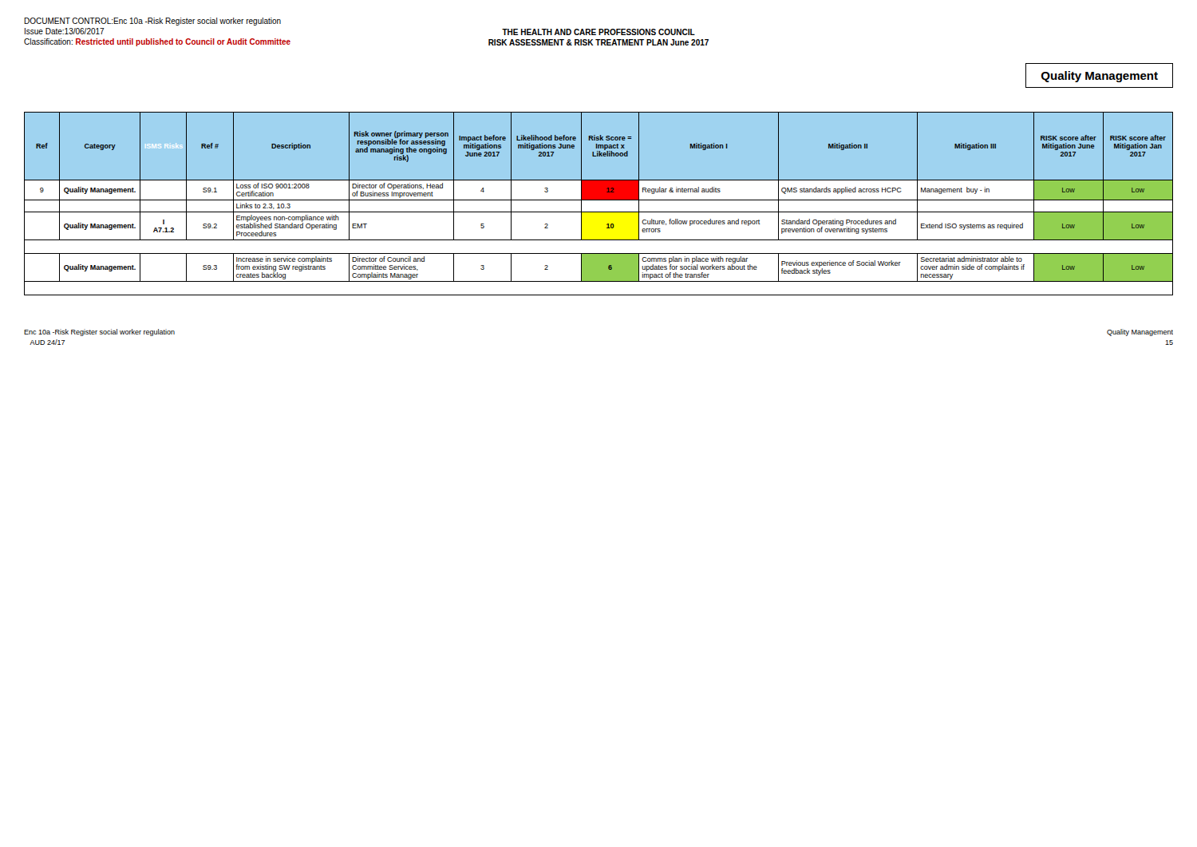DOCUMENT CONTROL:Enc 10a -Risk Register social worker regulation
Issue Date:13/06/2017
Classification: Restricted until published to Council or Audit Committee
THE HEALTH AND CARE PROFESSIONS COUNCIL
RISK ASSESSMENT & RISK TREATMENT PLAN June 2017
Quality Management
| Ref | Category | ISMS Risks | Ref # | Description | Risk owner (primary person responsible for assessing and managing the ongoing risk) | Impact before mitigations June 2017 | Likelihood before mitigations June 2017 | Risk Score = Impact x Likelihood | Mitigation I | Mitigation II | Mitigation III | RISK score after Mitigation June 2017 | RISK score after Mitigation Jan 2017 |
| --- | --- | --- | --- | --- | --- | --- | --- | --- | --- | --- | --- | --- | --- |
| 9 | Quality Management. | | S9.1 | Loss of ISO 9001:2008 Certification | Director of Operations, Head of Business Improvement | 4 | 3 | 12 | Regular & internal audits | QMS standards applied across HCPC | Management buy - in | Low | Low |
| | | | | Links to 2.3, 10.3 | | | | | | | | | |
| | Quality Management. | I A7.1.2 | S9.2 | Employees non-compliance with established Standard Operating Proceedures | EMT | 5 | 2 | 10 | Culture, follow procedures and report errors | Standard Operating Procedures and prevention of overwriting systems | Extend ISO systems as required | Low | Low |
| | Quality Management. | | S9.3 | Increase in service complaints from existing SW registrants creates backlog | Director of Council and Committee Services, Complaints Manager | 3 | 2 | 6 | Comms plan in place with regular updates for social workers about the impact of the transfer | Previous experience of Social Worker feedback styles | Secretariat administrator able to cover admin side of complaints if necessary | Low | Low |
Enc 10a -Risk Register social worker regulation
AUD 24/17
Quality Management
15